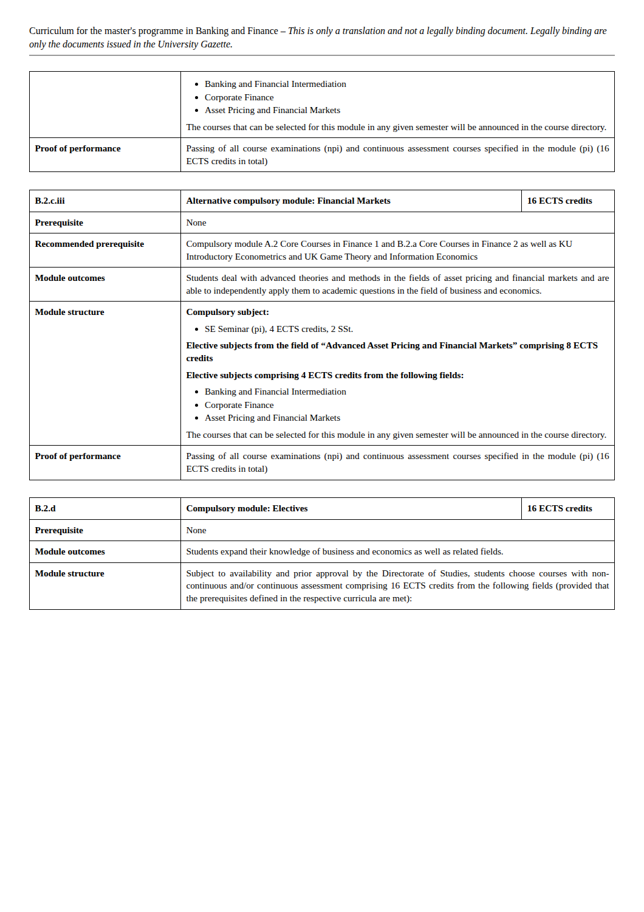Curriculum for the master's programme in Banking and Finance – This is only a translation and not a legally binding document. Legally binding are only the documents issued in the University Gazette.
| | Banking and Financial Intermediation Corporate Finance Asset Pricing and Financial Markets The courses that can be selected for this module in any given semester will be announced in the course directory. |
| Proof of performance | Passing of all course examinations (npi) and continuous assessment courses specified in the module (pi) (16 ECTS credits in total) |
| B.2.c.iii | Alternative compulsory module: Financial Markets | 16 ECTS credits |
| Prerequisite | None |
| Recommended prerequisite | Compulsory module A.2 Core Courses in Finance 1 and B.2.a Core Courses in Finance 2 as well as KU Introductory Econometrics and UK Game Theory and Information Economics |
| Module outcomes | Students deal with advanced theories and methods in the fields of asset pricing and financial markets and are able to independently apply them to academic questions in the field of business and economics. |
| Module structure | Compulsory subject: SE Seminar (pi), 4 ECTS credits, 2 SSt. Elective subjects from the field of “Advanced Asset Pricing and Financial Markets” comprising 8 ECTS credits Elective subjects comprising 4 ECTS credits from the following fields: Banking and Financial Intermediation Corporate Finance Asset Pricing and Financial Markets The courses that can be selected for this module in any given semester will be announced in the course directory. |
| Proof of performance | Passing of all course examinations (npi) and continuous assessment courses specified in the module (pi) (16 ECTS credits in total) |
| B.2.d | Compulsory module: Electives | 16 ECTS credits |
| Prerequisite | None |
| Module outcomes | Students expand their knowledge of business and economics as well as related fields. |
| Module structure | Subject to availability and prior approval by the Directorate of Studies, students choose courses with non-continuous and/or continuous assessment comprising 16 ECTS credits from the following fields (provided that the prerequisites defined in the respective curricula are met): |